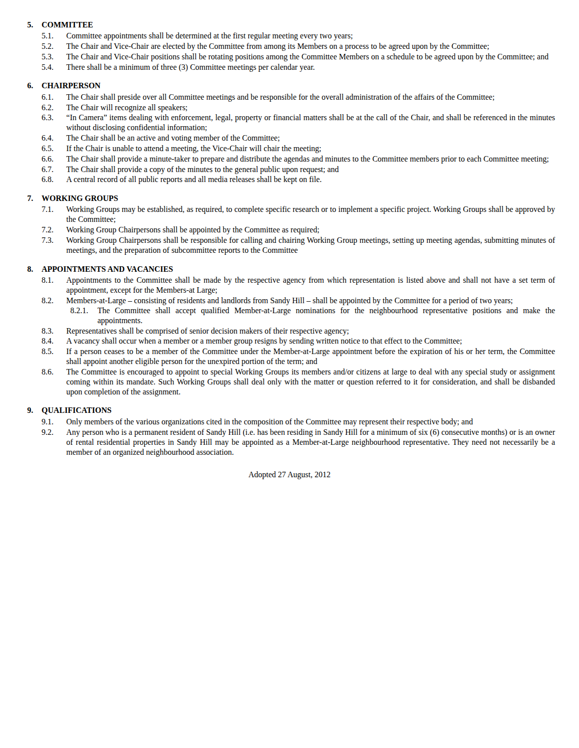5. Committee
5.1. Committee appointments shall be determined at the first regular meeting every two years;
5.2. The Chair and Vice-Chair are elected by the Committee from among its Members on a process to be agreed upon by the Committee;
5.3. The Chair and Vice-Chair positions shall be rotating positions among the Committee Members on a schedule to be agreed upon by the Committee; and
5.4. There shall be a minimum of three (3) Committee meetings per calendar year.
6. Chairperson
6.1. The Chair shall preside over all Committee meetings and be responsible for the overall administration of the affairs of the Committee;
6.2. The Chair will recognize all speakers;
6.3.“In Camera” items dealing with enforcement, legal, property or financial matters shall be at the call of the Chair, and shall be referenced in the minutes without disclosing confidential information;
6.4. The Chair shall be an active and voting member of the Committee;
6.5. If the Chair is unable to attend a meeting, the Vice-Chair will chair the meeting;
6.6. The Chair shall provide a minute-taker to prepare and distribute the agendas and minutes to the Committee members prior to each Committee meeting;
6.7. The Chair shall provide a copy of the minutes to the general public upon request; and
6.8. A central record of all public reports and all media releases shall be kept on file.
7. Working Groups
7.1. Working Groups may be established, as required, to complete specific research or to implement a specific project. Working Groups shall be approved by the Committee;
7.2. Working Group Chairpersons shall be appointed by the Committee as required;
7.3. Working Group Chairpersons shall be responsible for calling and chairing Working Group meetings, setting up meeting agendas, submitting minutes of meetings, and the preparation of subcommittee reports to the Committee
8. Appointments and Vacancies
8.1. Appointments to the Committee shall be made by the respective agency from which representation is listed above and shall not have a set term of appointment, except for the Members-at Large;
8.2. Members-at-Large – consisting of residents and landlords from Sandy Hill – shall be appointed by the Committee for a period of two years;
8.2.1. The Committee shall accept qualified Member-at-Large nominations for the neighbourhood representative positions and make the appointments.
8.3. Representatives shall be comprised of senior decision makers of their respective agency;
8.4. A vacancy shall occur when a member or a member group resigns by sending written notice to that effect to the Committee;
8.5. If a person ceases to be a member of the Committee under the Member-at-Large appointment before the expiration of his or her term, the Committee shall appoint another eligible person for the unexpired portion of the term; and
8.6. The Committee is encouraged to appoint to special Working Groups its members and/or citizens at large to deal with any special study or assignment coming within its mandate. Such Working Groups shall deal only with the matter or question referred to it for consideration, and shall be disbanded upon completion of the assignment.
9. Qualifications
9.1. Only members of the various organizations cited in the composition of the Committee may represent their respective body; and
9.2. Any person who is a permanent resident of Sandy Hill (i.e. has been residing in Sandy Hill for a minimum of six (6) consecutive months) or is an owner of rental residential properties in Sandy Hill may be appointed as a Member-at-Large neighbourhood representative. They need not necessarily be a member of an organized neighbourhood association.
Adopted 27 August, 2012